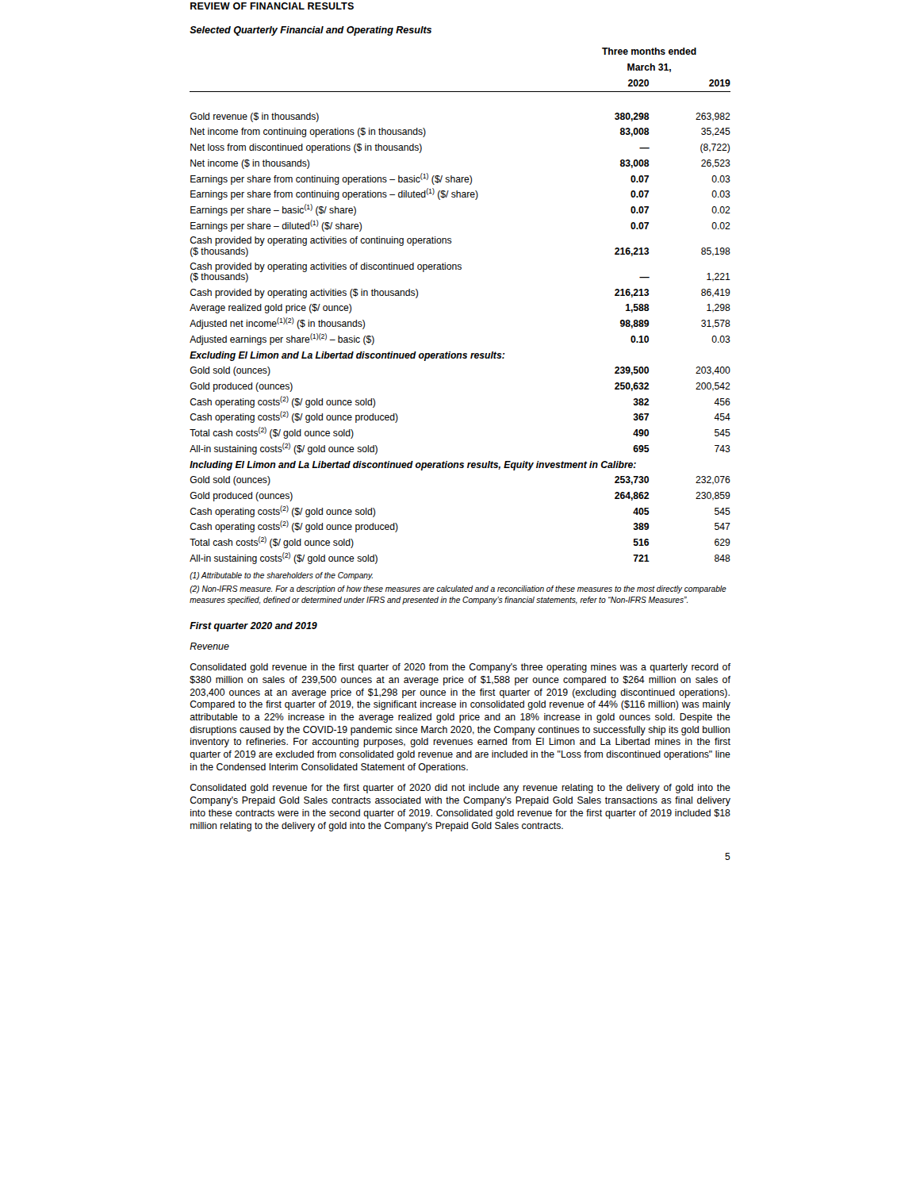REVIEW OF FINANCIAL RESULTS
Selected Quarterly Financial and Operating Results
| | Three months ended |
| | March 31, |
| | 2020 | 2019 |
| Gold revenue ($ in thousands) | 380,298 | 263,982 |
| Net income from continuing operations ($ in thousands) | 83,008 | 35,245 |
| Net loss from discontinued operations ($ in thousands) | — | (8,722) |
| Net income ($ in thousands) | 83,008 | 26,523 |
| Earnings per share from continuing operations – basic (1) ($/ share) | 0.07 | 0.03 |
| Earnings per share from continuing operations – diluted (1) ($/ share) | 0.07 | 0.03 |
| Earnings per share – basic (1) ($/ share) | 0.07 | 0.02 |
| Earnings per share – diluted (1) ($/ share) | 0.07 | 0.02 |
| Cash provided by operating activities of continuing operations ($ thousands) | 216,213 | 85,198 |
| Cash provided by operating activities of discontinued operations ($ thousands) | — | 1,221 |
| Cash provided by operating activities ($ in thousands) | 216,213 | 86,419 |
| Average realized gold price ($/ ounce) | 1,588 | 1,298 |
| Adjusted net income (1)(2) ($ in thousands) | 98,889 | 31,578 |
| Adjusted earnings per share (1)(2) – basic ($) | 0.10 | 0.03 |
| Excluding El Limon and La Libertad discontinued operations results: |
| Gold sold (ounces) | 239,500 | 203,400 |
| Gold produced (ounces) | 250,632 | 200,542 |
| Cash operating costs (2) ($/ gold ounce sold) | 382 | 456 |
| Cash operating costs (2) ($/ gold ounce produced) | 367 | 454 |
| Total cash costs (2) ($/ gold ounce sold) | 490 | 545 |
| All-in sustaining costs (2) ($/ gold ounce sold) | 695 | 743 |
| Including El Limon and La Libertad discontinued operations results, Equity investment in Calibre: |
| Gold sold (ounces) | 253,730 | 232,076 |
| Gold produced (ounces) | 264,862 | 230,859 |
| Cash operating costs (2) ($/ gold ounce sold) | 405 | 545 |
| Cash operating costs (2) ($/ gold ounce produced) | 389 | 547 |
| Total cash costs (2) ($/ gold ounce sold) | 516 | 629 |
| All-in sustaining costs (2) ($/ gold ounce sold) | 721 | 848 |
(1) Attributable to the shareholders of the Company.
(2) Non-IFRS measure. For a description of how these measures are calculated and a reconciliation of these measures to the most directly comparable measures specified, defined or determined under IFRS and presented in the Company’s financial statements, refer to “Non-IFRS Measures”.
First quarter 2020 and 2019
Revenue
Consolidated gold revenue in the first quarter of 2020 from the Company's three operating mines was a quarterly record of $380 million on sales of 239,500 ounces at an average price of $1,588 per ounce compared to $264 million on sales of 203,400 ounces at an average price of $1,298 per ounce in the first quarter of 2019 (excluding discontinued operations). Compared to the first quarter of 2019, the significant increase in consolidated gold revenue of 44% ($116 million) was mainly attributable to a 22% increase in the average realized gold price and an 18% increase in gold ounces sold. Despite the disruptions caused by the COVID-19 pandemic since March 2020, the Company continues to successfully ship its gold bullion inventory to refineries. For accounting purposes, gold revenues earned from El Limon and La Libertad mines in the first quarter of 2019 are excluded from consolidated gold revenue and are included in the "Loss from discontinued operations" line in the Condensed Interim Consolidated Statement of Operations.
Consolidated gold revenue for the first quarter of 2020 did not include any revenue relating to the delivery of gold into the Company's Prepaid Gold Sales contracts associated with the Company's Prepaid Gold Sales transactions as final delivery into these contracts were in the second quarter of 2019. Consolidated gold revenue for the first quarter of 2019 included $18 million relating to the delivery of gold into the Company's Prepaid Gold Sales contracts.
5